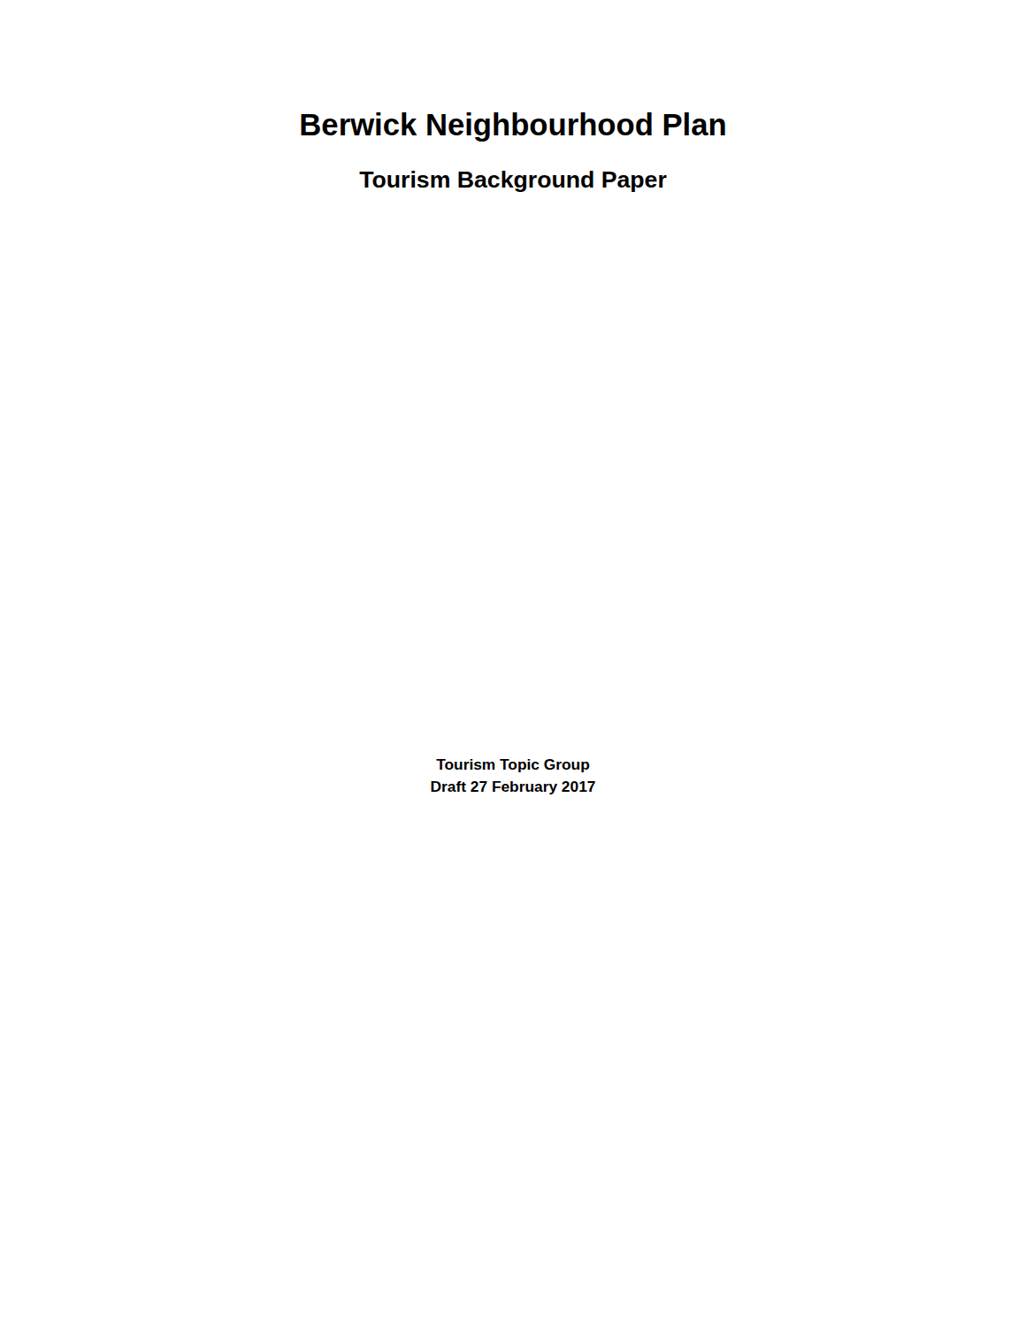Berwick Neighbourhood Plan
Tourism Background Paper
Tourism Topic Group
Draft 27 February 2017